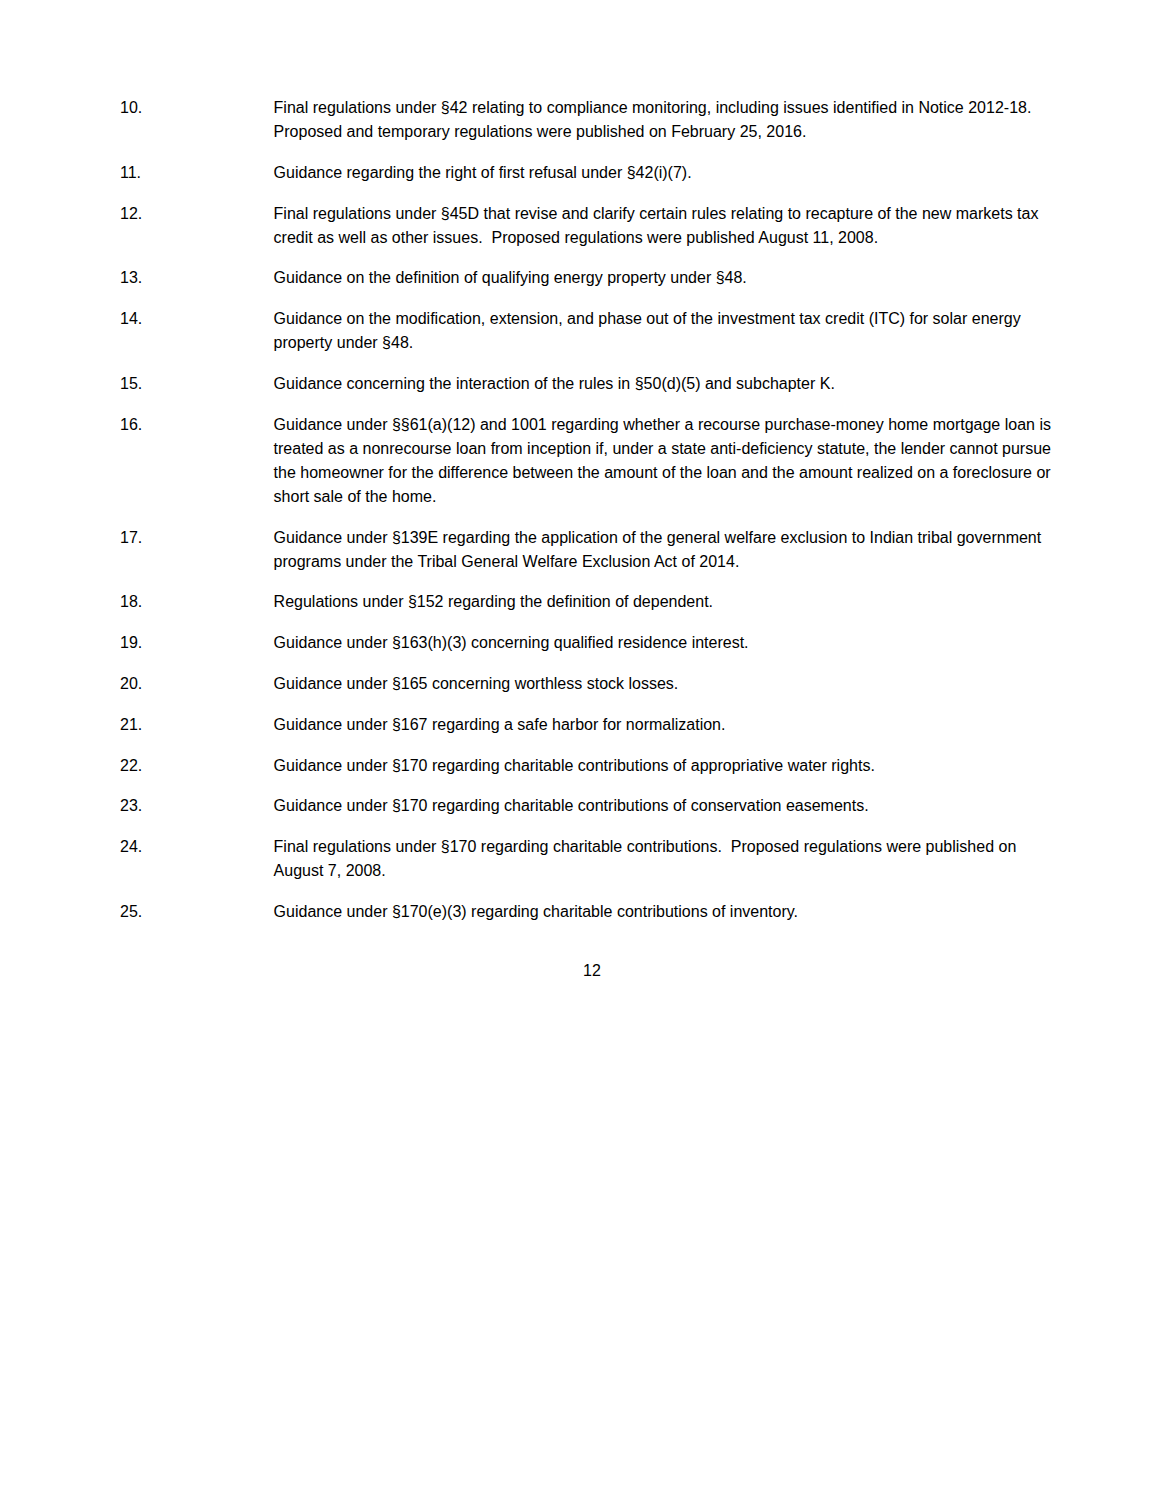10. Final regulations under §42 relating to compliance monitoring, including issues identified in Notice 2012-18. Proposed and temporary regulations were published on February 25, 2016.
11. Guidance regarding the right of first refusal under §42(i)(7).
12. Final regulations under §45D that revise and clarify certain rules relating to recapture of the new markets tax credit as well as other issues. Proposed regulations were published August 11, 2008.
13. Guidance on the definition of qualifying energy property under §48.
14. Guidance on the modification, extension, and phase out of the investment tax credit (ITC) for solar energy property under §48.
15. Guidance concerning the interaction of the rules in §50(d)(5) and subchapter K.
16. Guidance under §§61(a)(12) and 1001 regarding whether a recourse purchase-money home mortgage loan is treated as a nonrecourse loan from inception if, under a state anti-deficiency statute, the lender cannot pursue the homeowner for the difference between the amount of the loan and the amount realized on a foreclosure or short sale of the home.
17. Guidance under §139E regarding the application of the general welfare exclusion to Indian tribal government programs under the Tribal General Welfare Exclusion Act of 2014.
18. Regulations under §152 regarding the definition of dependent.
19. Guidance under §163(h)(3) concerning qualified residence interest.
20. Guidance under §165 concerning worthless stock losses.
21. Guidance under §167 regarding a safe harbor for normalization.
22. Guidance under §170 regarding charitable contributions of appropriative water rights.
23. Guidance under §170 regarding charitable contributions of conservation easements.
24. Final regulations under §170 regarding charitable contributions. Proposed regulations were published on August 7, 2008.
25. Guidance under §170(e)(3) regarding charitable contributions of inventory.
12